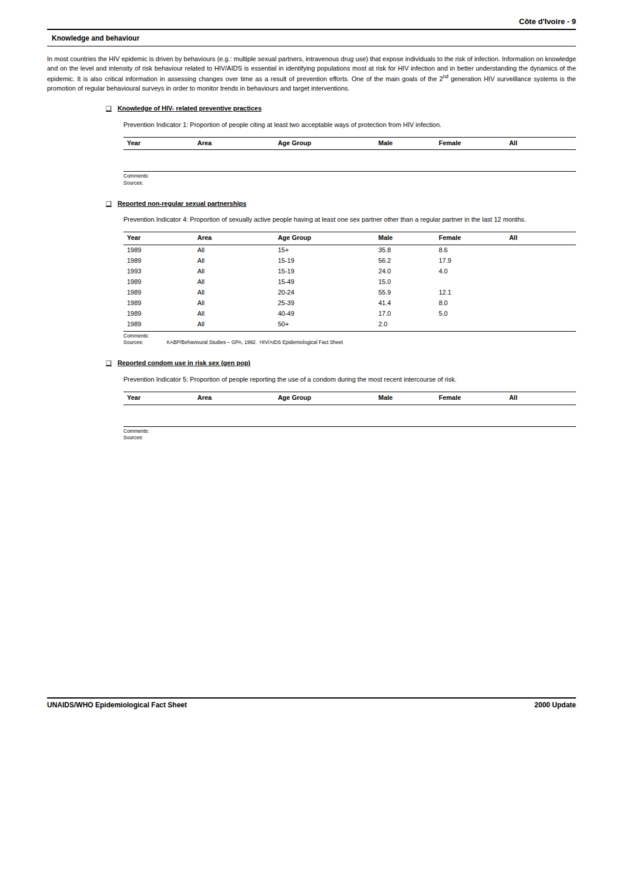Côte d'Ivoire - 9
Knowledge and behaviour
In most countries the HIV epidemic is driven by behaviours (e.g.: multiple sexual partners, intravenous drug use) that expose individuals to the risk of infection. Information on knowledge and on the level and intensity of risk behaviour related to HIV/AIDS is essential in identifying populations most at risk for HIV infection and in better understanding the dynamics of the epidemic. It is also critical information in assessing changes over time as a result of prevention efforts. One of the main goals of the 2nd generation HIV surveillance systems is the promotion of regular behavioural surveys in order to monitor trends in behaviours and target interventions.
❑Knowledge of HIV- related preventive practices
Prevention Indicator 1: Proportion of people citing at least two acceptable ways of protection from HIV infection.
| Year | Area | Age Group | Male | Female | All |
| --- | --- | --- | --- | --- | --- |
Comments:
Sources:
❑Reported non-regular sexual partnerships
Prevention Indicator 4: Proportion of sexually active people having at least one sex partner other than a regular partner in the last 12 months.
| Year | Area | Age Group | Male | Female | All |
| --- | --- | --- | --- | --- | --- |
| 1989 | All | 15+ | 35.8 | 8.6 | |
| 1989 | All | 15-19 | 56.2 | 17.9 | |
| 1993 | All | 15-19 | 24.0 | 4.0 | |
| 1989 | All | 15-49 | 15.0 | | |
| 1989 | All | 20-24 | 55.9 | 12.1 | |
| 1989 | All | 25-39 | 41.4 | 8.0 | |
| 1989 | All | 40-49 | 17.0 | 5.0 | |
| 1989 | All | 50+ | 2.0 | | |
Comments:
Sources:KABP/Behavioural Studies – GPA, 1992. HIV/AIDS Epidemiological Fact Sheet
❑Reported condom use in risk sex (gen pop)
Prevention Indicator 5: Proportion of people reporting the use of a condom during the most recent intercourse of risk.
| Year | Area | Age Group | Male | Female | All |
| --- | --- | --- | --- | --- | --- |
Comments:
Sources:
UNAIDS/WHO Epidemiological Fact Sheet 2000 Update